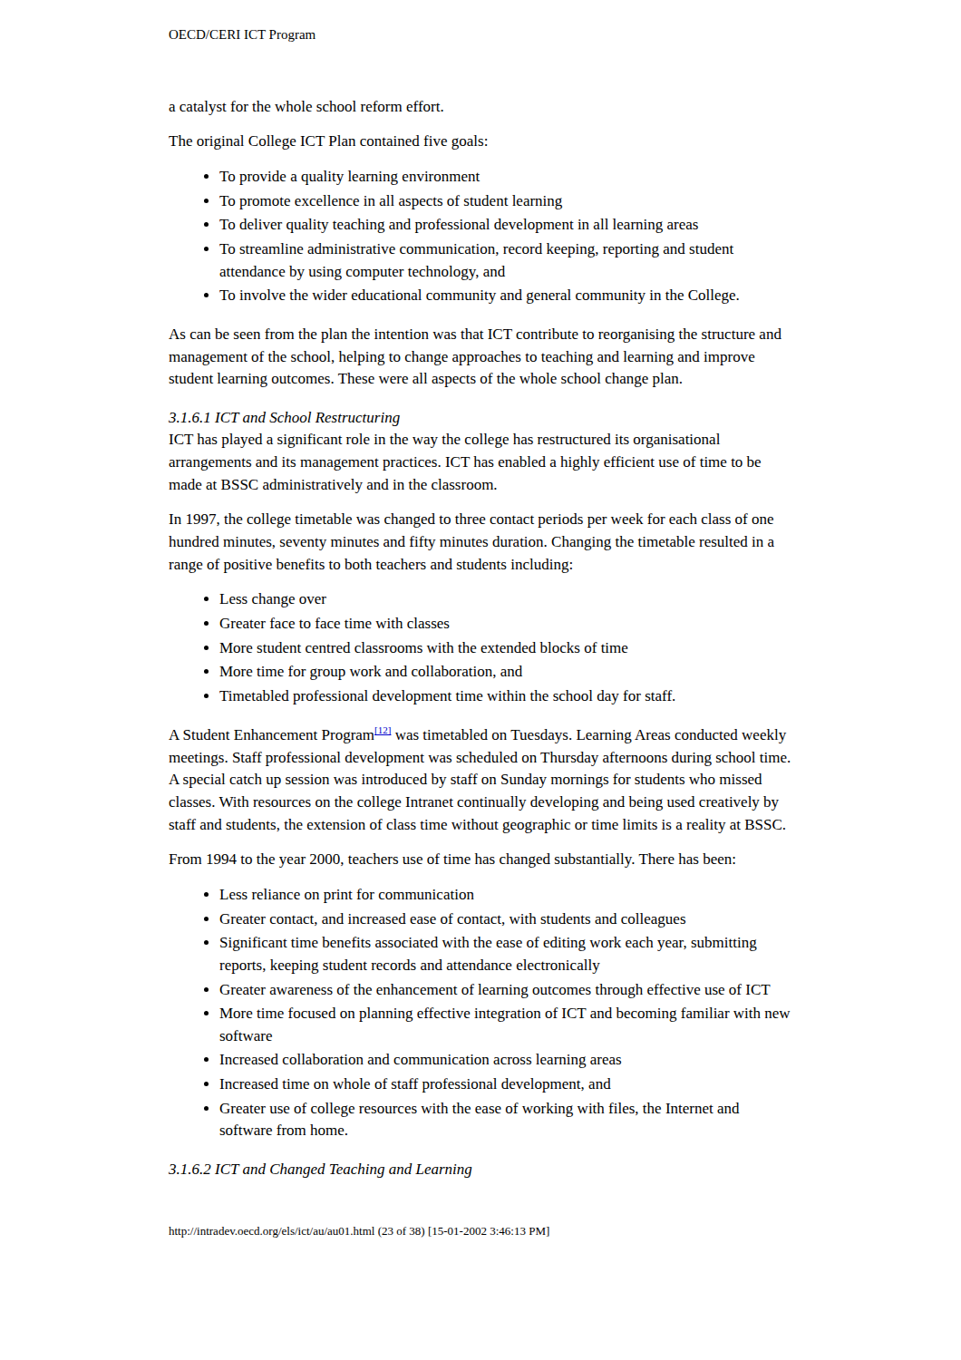OECD/CERI ICT Program
a catalyst for the whole school reform effort.
The original College ICT Plan contained five goals:
To provide a quality learning environment
To promote excellence in all aspects of student learning
To deliver quality teaching and professional development in all learning areas
To streamline administrative communication, record keeping, reporting and student attendance by using computer technology, and
To involve the wider educational community and general community in the College.
As can be seen from the plan the intention was that ICT contribute to reorganising the structure and management of the school, helping to change approaches to teaching and learning and improve student learning outcomes. These were all aspects of the whole school change plan.
3.1.6.1 ICT and School Restructuring
ICT has played a significant role in the way the college has restructured its organisational arrangements and its management practices. ICT has enabled a highly efficient use of time to be made at BSSC administratively and in the classroom.
In 1997, the college timetable was changed to three contact periods per week for each class of one hundred minutes, seventy minutes and fifty minutes duration. Changing the timetable resulted in a range of positive benefits to both teachers and students including:
Less change over
Greater face to face time with classes
More student centred classrooms with the extended blocks of time
More time for group work and collaboration, and
Timetabled professional development time within the school day for staff.
A Student Enhancement Program[12] was timetabled on Tuesdays. Learning Areas conducted weekly meetings. Staff professional development was scheduled on Thursday afternoons during school time. A special catch up session was introduced by staff on Sunday mornings for students who missed classes. With resources on the college Intranet continually developing and being used creatively by staff and students, the extension of class time without geographic or time limits is a reality at BSSC.
From 1994 to the year 2000, teachers use of time has changed substantially. There has been:
Less reliance on print for communication
Greater contact, and increased ease of contact, with students and colleagues
Significant time benefits associated with the ease of editing work each year, submitting reports, keeping student records and attendance electronically
Greater awareness of the enhancement of learning outcomes through effective use of ICT
More time focused on planning effective integration of ICT and becoming familiar with new software
Increased collaboration and communication across learning areas
Increased time on whole of staff professional development, and
Greater use of college resources with the ease of working with files, the Internet and software from home.
3.1.6.2 ICT and Changed Teaching and Learning
http://intradev.oecd.org/els/ict/au/au01.html (23 of 38) [15-01-2002 3:46:13 PM]